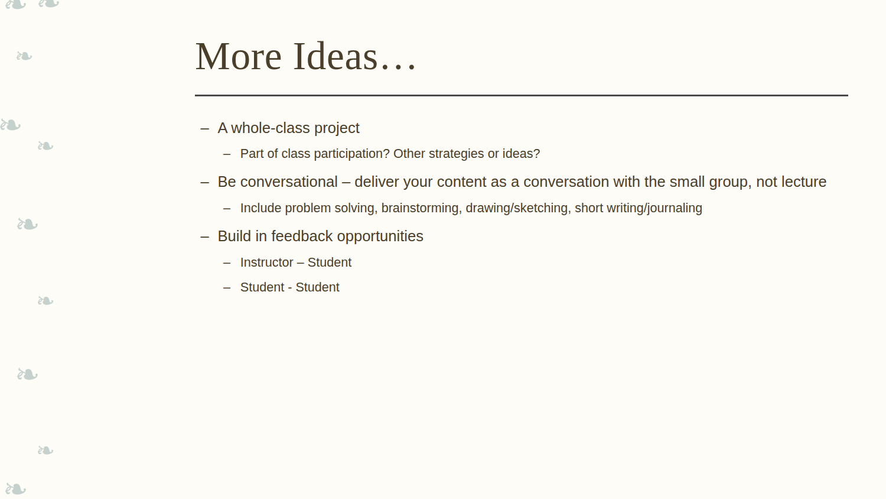❧ ❧ ❧ ❧ ❧ ❧ ❧ ❧ ❧ ❧
More Ideas…
A whole-class project
Part of class participation? Other strategies or ideas?
Be conversational – deliver your content as a conversation with the small group, not lecture
Include problem solving, brainstorming, drawing/sketching, short writing/journaling
Build in feedback opportunities
Instructor – Student
Student - Student